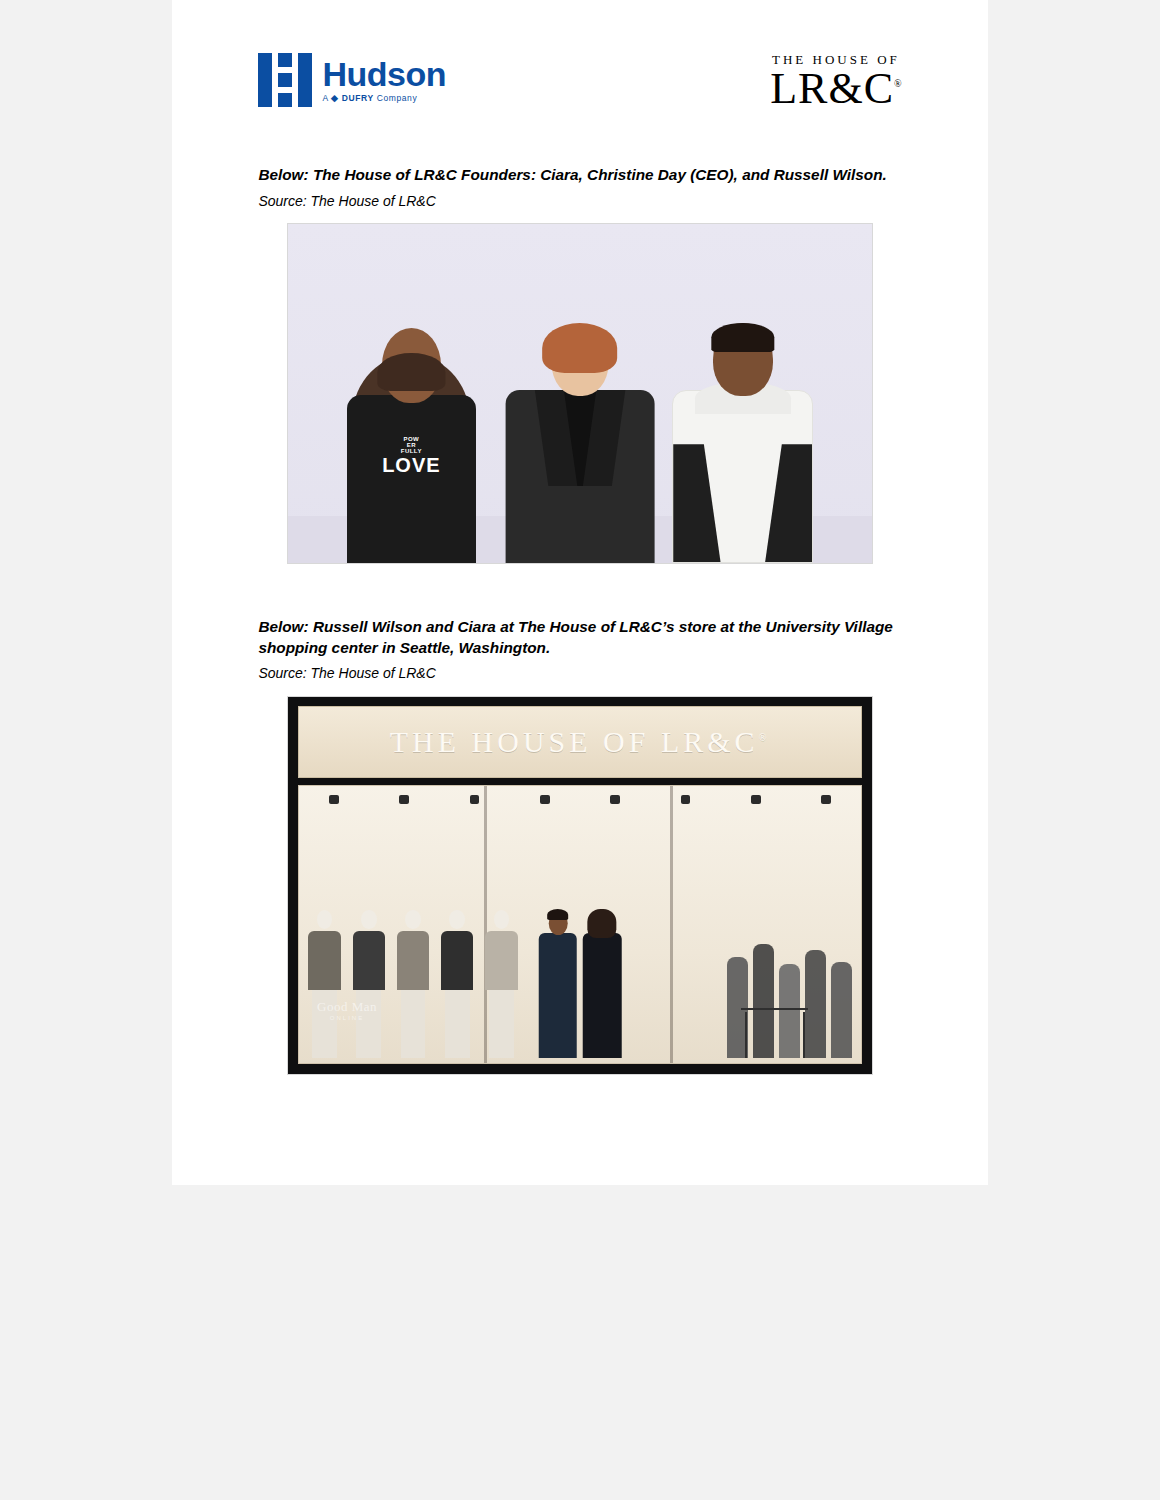Hudson
A ◆ DUFRY Company
The House of
LR&C®
Below: The House of LR&C Founders: Ciara, Christine Day (CEO), and Russell Wilson.
Source: The House of LR&C
POW
ER
FULLY LOVE
Below: Russell Wilson and Ciara at The House of LR&C’s store at the University Village shopping center in Seattle, Washington.
Source: The House of LR&C
THE HOUSE OF LR&C®
Good Man Online